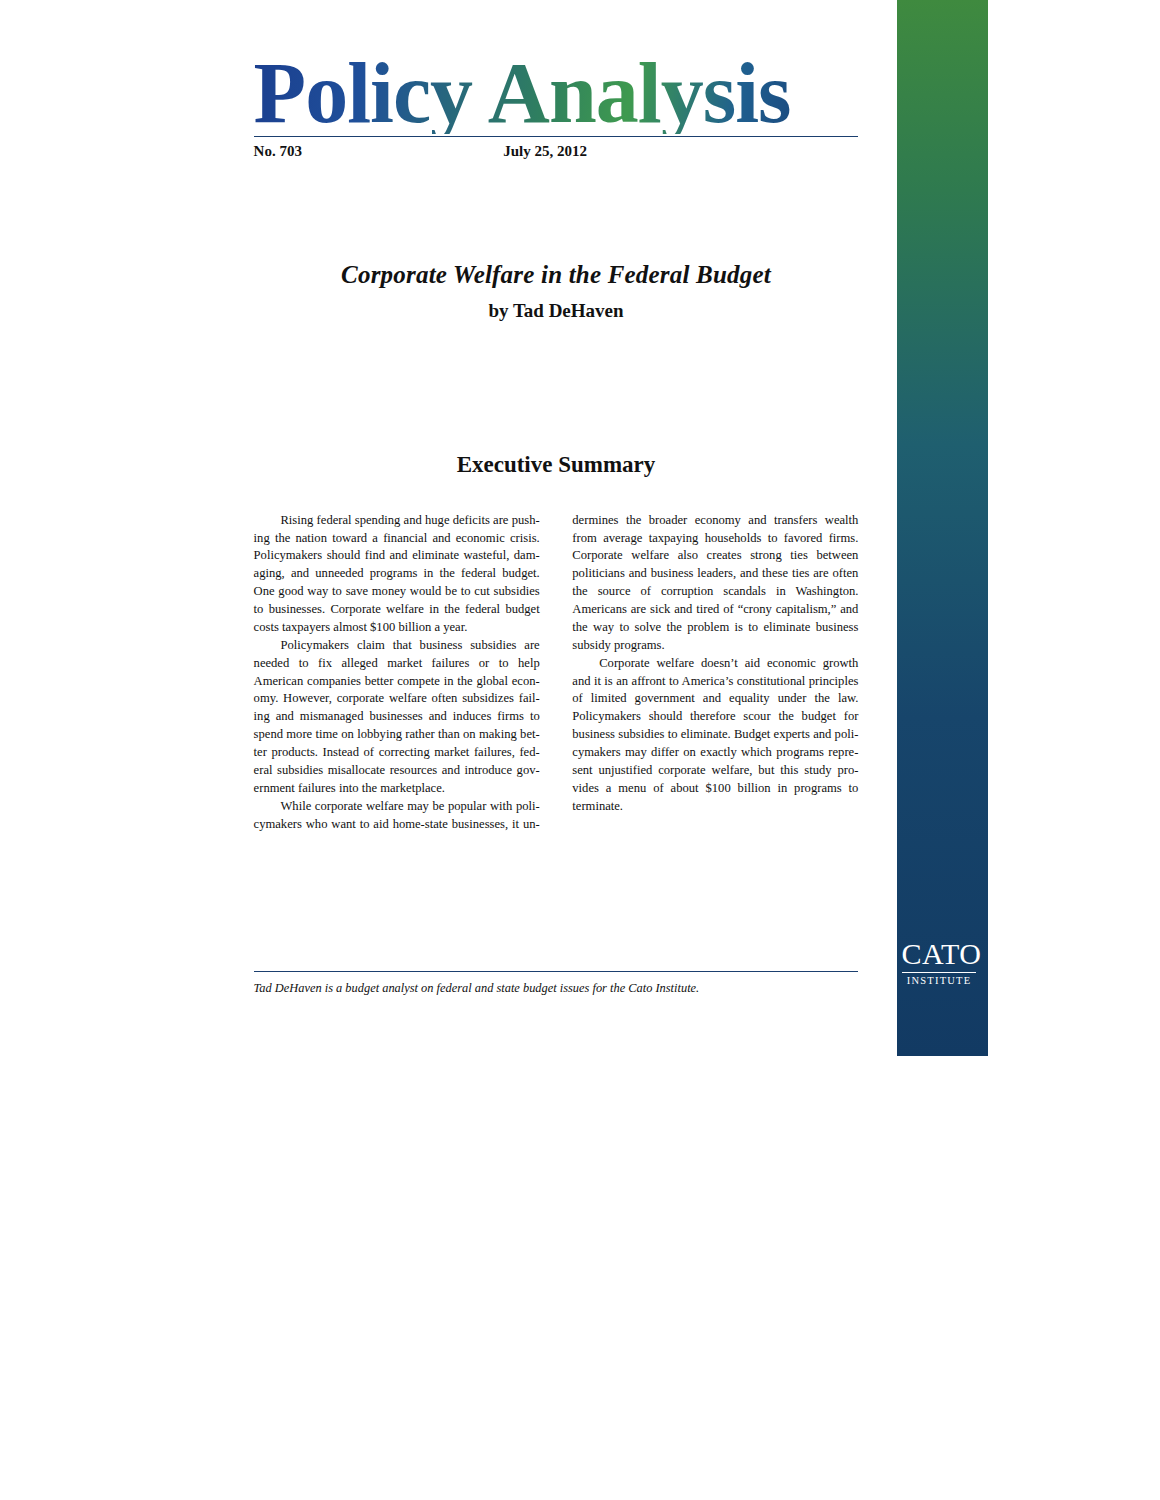Policy Analysis
No. 703 July 25, 2012
Corporate Welfare in the Federal Budget
by Tad DeHaven
Executive Summary
Rising federal spending and huge deficits are pushing the nation toward a financial and economic crisis. Policymakers should find and eliminate wasteful, damaging, and unneeded programs in the federal budget. One good way to save money would be to cut subsidies to businesses. Corporate welfare in the federal budget costs taxpayers almost $100 billion a year.
Policymakers claim that business subsidies are needed to fix alleged market failures or to help American companies better compete in the global economy. However, corporate welfare often subsidizes failing and mismanaged businesses and induces firms to spend more time on lobbying rather than on making better products. Instead of correcting market failures, federal subsidies misallocate resources and introduce government failures into the marketplace.
While corporate welfare may be popular with policymakers who want to aid home-state businesses, it undermines the broader economy and transfers wealth from average taxpaying households to favored firms. Corporate welfare also creates strong ties between politicians and business leaders, and these ties are often the source of corruption scandals in Washington. Americans are sick and tired of “crony capitalism,” and the way to solve the problem is to eliminate business subsidy programs.
Corporate welfare doesn’t aid economic growth and it is an affront to America’s constitutional principles of limited government and equality under the law. Policymakers should therefore scour the budget for business subsidies to eliminate. Budget experts and policymakers may differ on exactly which programs represent unjustified corporate welfare, but this study provides a menu of about $100 billion in programs to terminate.
Tad DeHaven is a budget analyst on federal and state budget issues for the Cato Institute.
CATO INSTITUTE